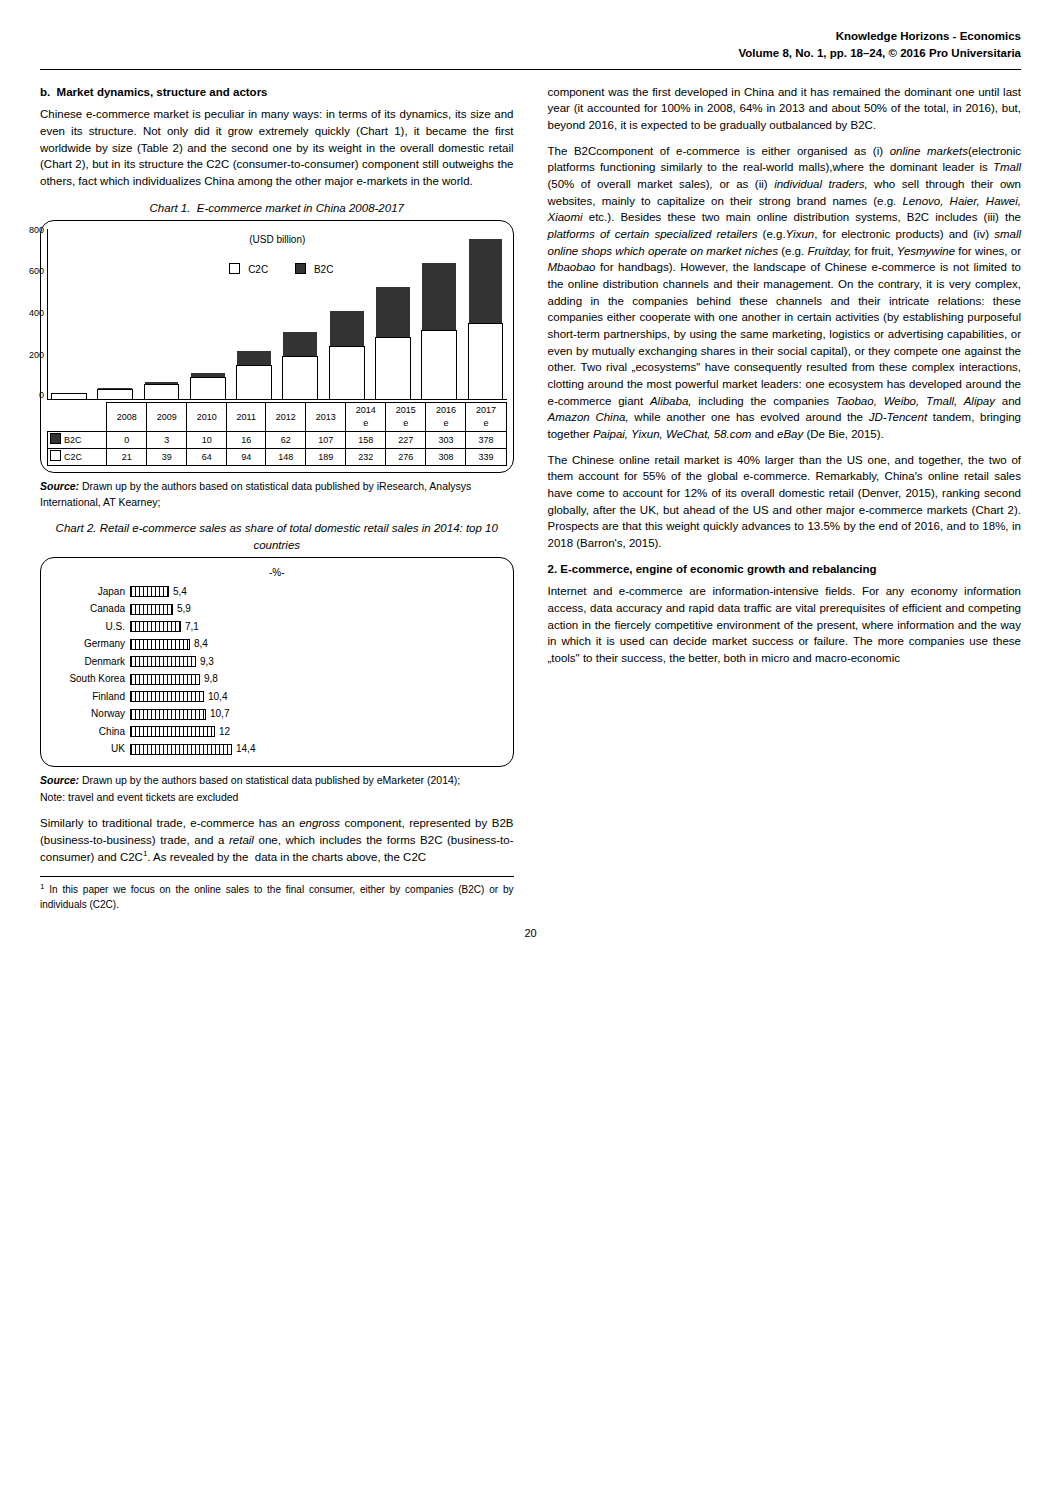Knowledge Horizons - Economics
Volume 8, No. 1, pp. 18–24, © 2016 Pro Universitaria
b. Market dynamics, structure and actors
Chinese e-commerce market is peculiar in many ways: in terms of its dynamics, its size and even its structure. Not only did it grow extremely quickly (Chart 1), it became the first worldwide by size (Table 2) and the second one by its weight in the overall domestic retail (Chart 2), but in its structure the C2C (consumer-to-consumer) component still outweighs the others, fact which individualizes China among the other major e-markets in the world.
Chart 1. E-commerce market in China 2008-2017
800
600
400
200
0
(USD billion)
C2C B2C
| | 2008 | 2009 | 2010 | 2011 | 2012 | 2013 | 2014 e | 2015 e | 2016 e | 2017 e |
| B2C | 0 | 3 | 10 | 16 | 62 | 107 | 158 | 227 | 303 | 378 |
| C2C | 21 | 39 | 64 | 94 | 148 | 189 | 232 | 276 | 308 | 339 |
Source: Drawn up by the authors based on statistical data published by iResearch, Analysys International, AT Kearney;
Chart 2. Retail e-commerce sales as share of total domestic retail sales in 2014: top 10 countries
-%-
Japan
5,4
Canada
5,9
U.S.
7,1
Germany
8,4
Denmark
9,3
South Korea
9,8
Finland
10,4
Norway
10,7
China
12
UK
14,4
Source: Drawn up by the authors based on statistical data published by eMarketer (2014);
Note: travel and event tickets are excluded
Similarly to traditional trade, e-commerce has an engross component, represented by B2B (business-to-business) trade, and a retail one, which includes the forms B2C (business-to-consumer) and C2C1. As revealed by the data in the charts above, the C2C
1 In this paper we focus on the online sales to the final consumer, either by companies (B2C) or by individuals (C2C).
component was the first developed in China and it has remained the dominant one until last year (it accounted for 100% in 2008, 64% in 2013 and about 50% of the total, in 2016), but, beyond 2016, it is expected to be gradually outbalanced by B2C.
The B2Ccomponent of e-commerce is either organised as (i) online markets(electronic platforms functioning similarly to the real-world malls),where the dominant leader is Tmall (50% of overall market sales), or as (ii) individual traders, who sell through their own websites, mainly to capitalize on their strong brand names (e.g. Lenovo, Haier, Hawei, Xiaomi etc.). Besides these two main online distribution systems, B2C includes (iii) the platforms of certain specialized retailers (e.g.Yixun, for electronic products) and (iv) small online shops which operate on market niches (e.g. Fruitday, for fruit, Yesmywine for wines, or Mbaobao for handbags). However, the landscape of Chinese e-commerce is not limited to the online distribution channels and their management. On the contrary, it is very complex, adding in the companies behind these channels and their intricate relations: these companies either cooperate with one another in certain activities (by establishing purposeful short-term partnerships, by using the same marketing, logistics or advertising capabilities, or even by mutually exchanging shares in their social capital), or they compete one against the other. Two rival „ecosystems" have consequently resulted from these complex interactions, clotting around the most powerful market leaders: one ecosystem has developed around the e-commerce giant Alibaba, including the companies Taobao, Weibo, Tmall, Alipay and Amazon China, while another one has evolved around the JD-Tencent tandem, bringing together Paipai, Yixun, WeChat, 58.com and eBay (De Bie, 2015).
The Chinese online retail market is 40% larger than the US one, and together, the two of them account for 55% of the global e-commerce. Remarkably, China's online retail sales have come to account for 12% of its overall domestic retail (Denver, 2015), ranking second globally, after the UK, but ahead of the US and other major e-commerce markets (Chart 2). Prospects are that this weight quickly advances to 13.5% by the end of 2016, and to 18%, in 2018 (Barron's, 2015).
2. E-commerce, engine of economic growth and rebalancing
Internet and e-commerce are information-intensive fields. For any economy information access, data accuracy and rapid data traffic are vital prerequisites of efficient and competing action in the fiercely competitive environment of the present, where information and the way in which it is used can decide market success or failure. The more companies use these „tools" to their success, the better, both in micro and macro-economic
20